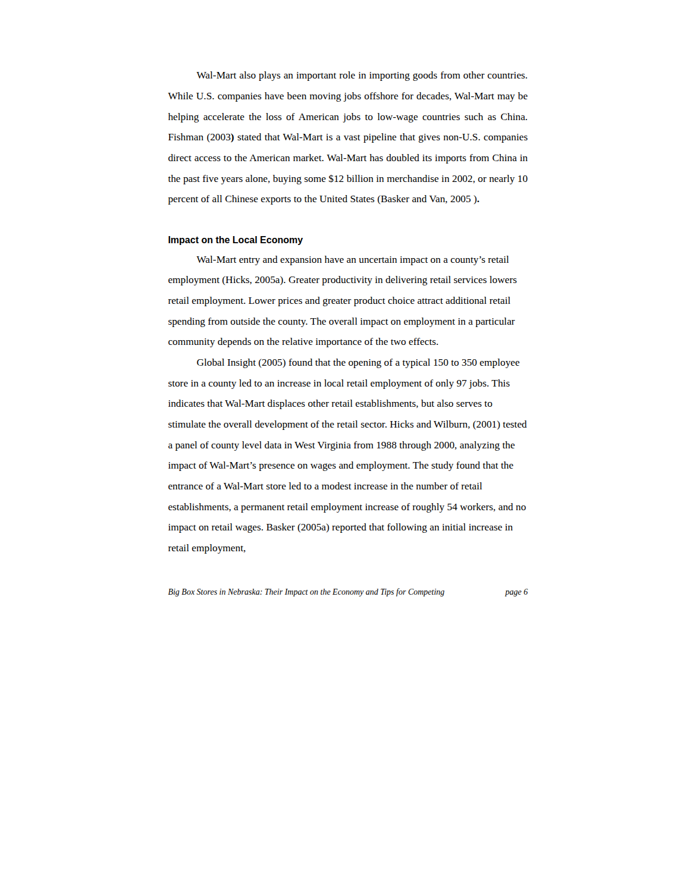Wal-Mart also plays an important role in importing goods from other countries. While U.S. companies have been moving jobs offshore for decades, Wal-Mart may be helping accelerate the loss of American jobs to low-wage countries such as China. Fishman (2003) stated that Wal-Mart is a vast pipeline that gives non-U.S. companies direct access to the American market. Wal-Mart has doubled its imports from China in the past five years alone, buying some $12 billion in merchandise in 2002, or nearly 10 percent of all Chinese exports to the United States (Basker and Van, 2005 ).
Impact on the Local Economy
Wal-Mart entry and expansion have an uncertain impact on a county’s retail employment (Hicks, 2005a). Greater productivity in delivering retail services lowers retail employment. Lower prices and greater product choice attract additional retail spending from outside the county. The overall impact on employment in a particular community depends on the relative importance of the two effects.
Global Insight (2005) found that the opening of a typical 150 to 350 employee store in a county led to an increase in local retail employment of only 97 jobs. This indicates that Wal-Mart displaces other retail establishments, but also serves to stimulate the overall development of the retail sector. Hicks and Wilburn, (2001) tested a panel of county level data in West Virginia from 1988 through 2000, analyzing the impact of Wal-Mart’s presence on wages and employment. The study found that the entrance of a Wal-Mart store led to a modest increase in the number of retail establishments, a permanent retail employment increase of roughly 54 workers, and no impact on retail wages. Basker (2005a) reported that following an initial increase in retail employment,
Big Box Stores in Nebraska: Their Impact on the Economy and Tips for Competing page 6